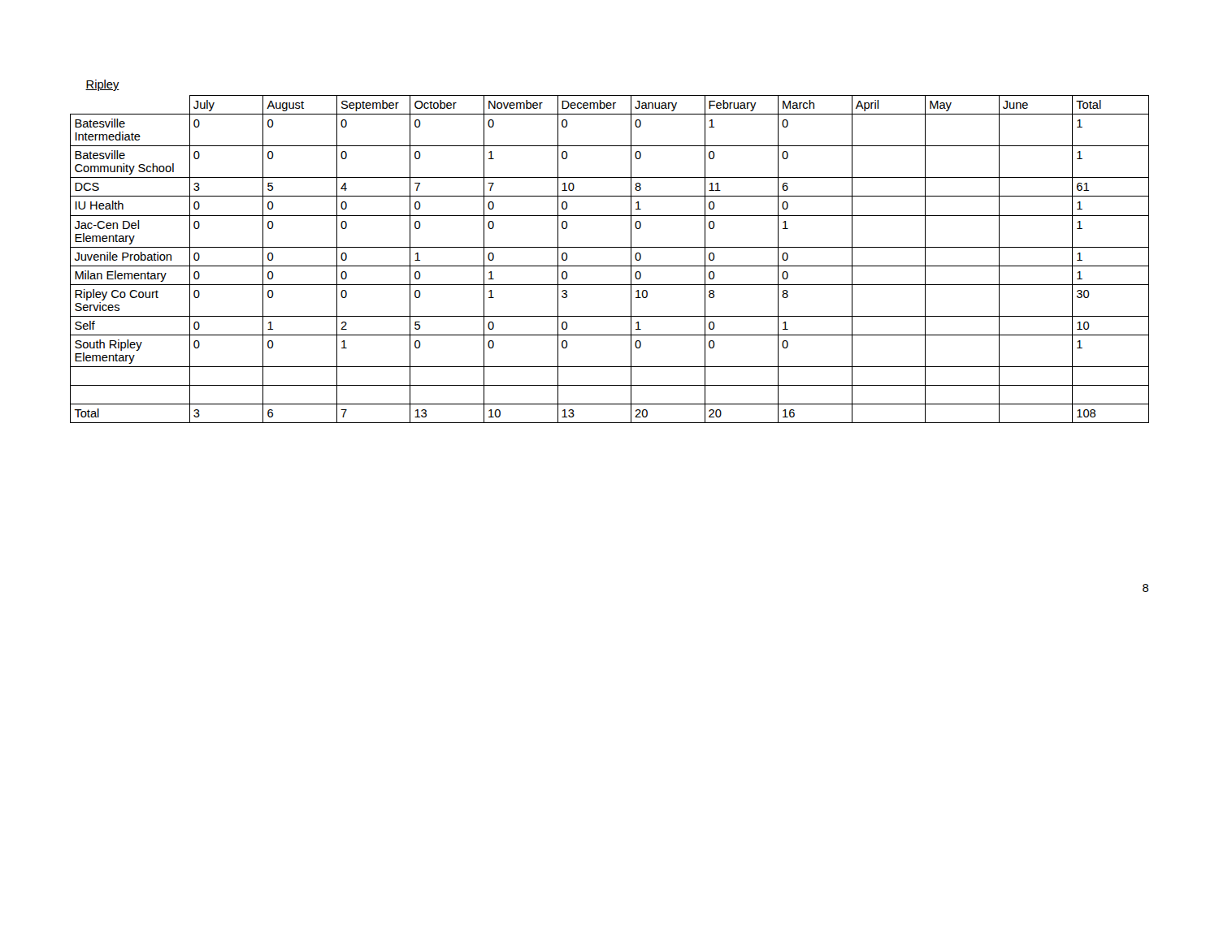Ripley
| | July | August | September | October | November | December | January | February | March | April | May | June | Total |
| --- | --- | --- | --- | --- | --- | --- | --- | --- | --- | --- | --- | --- | --- |
| Batesville Intermediate | 0 | 0 | 0 | 0 | 0 | 0 | 0 | 1 | 0 | | | | 1 |
| Batesville Community School | 0 | 0 | 0 | 0 | 1 | 0 | 0 | 0 | 0 | | | | 1 |
| DCS | 3 | 5 | 4 | 7 | 7 | 10 | 8 | 11 | 6 | | | | 61 |
| IU Health | 0 | 0 | 0 | 0 | 0 | 0 | 1 | 0 | 0 | | | | 1 |
| Jac-Cen Del Elementary | 0 | 0 | 0 | 0 | 0 | 0 | 0 | 0 | 1 | | | | 1 |
| Juvenile Probation | 0 | 0 | 0 | 1 | 0 | 0 | 0 | 0 | 0 | | | | 1 |
| Milan Elementary | 0 | 0 | 0 | 0 | 1 | 0 | 0 | 0 | 0 | | | | 1 |
| Ripley Co Court Services | 0 | 0 | 0 | 0 | 1 | 3 | 10 | 8 | 8 | | | | 30 |
| Self | 0 | 1 | 2 | 5 | 0 | 0 | 1 | 0 | 1 | | | | 10 |
| South Ripley Elementary | 0 | 0 | 1 | 0 | 0 | 0 | 0 | 0 | 0 | | | | 1 |
| Total | 3 | 6 | 7 | 13 | 10 | 13 | 20 | 20 | 16 | | | | 108 |
8